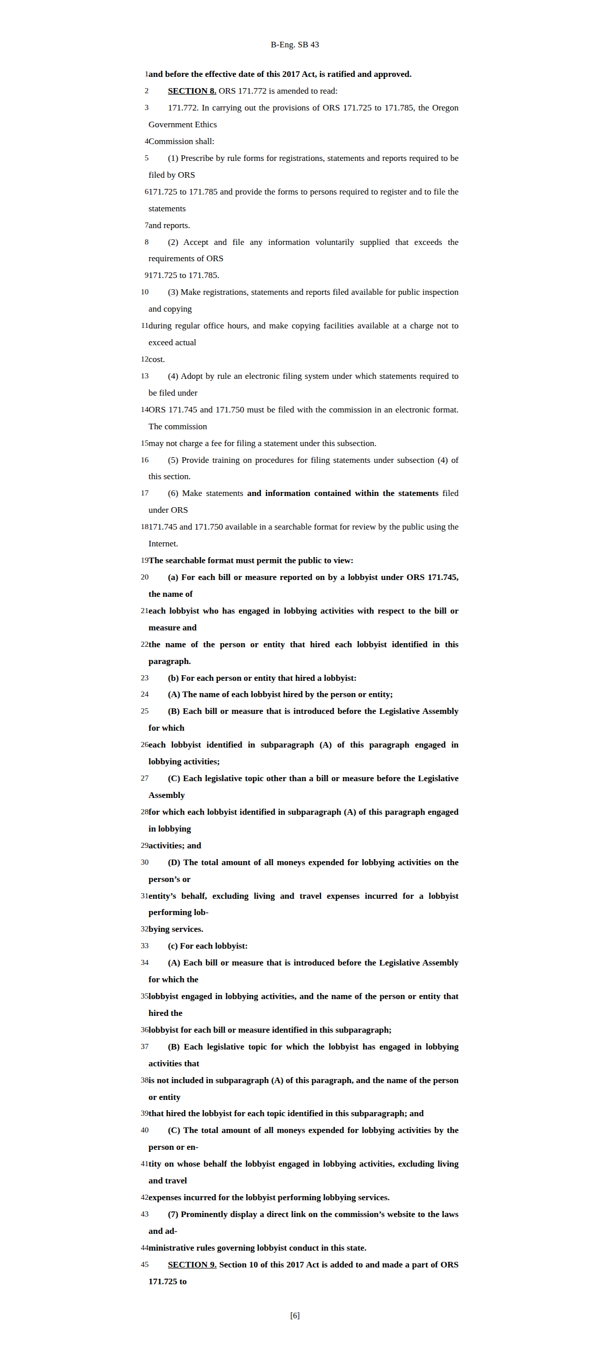B-Eng. SB 43
| 1 | and before the effective date of this 2017 Act, is ratified and approved. |
| 2 | SECTION 8. ORS 171.772 is amended to read: |
| 3 | 171.772. In carrying out the provisions of ORS 171.725 to 171.785, the Oregon Government Ethics |
| 4 | Commission shall: |
| 5 | (1) Prescribe by rule forms for registrations, statements and reports required to be filed by ORS |
| 6 | 171.725 to 171.785 and provide the forms to persons required to register and to file the statements |
| 7 | and reports. |
| 8 | (2) Accept and file any information voluntarily supplied that exceeds the requirements of ORS |
| 9 | 171.725 to 171.785. |
| 10 | (3) Make registrations, statements and reports filed available for public inspection and copying |
| 11 | during regular office hours, and make copying facilities available at a charge not to exceed actual |
| 12 | cost. |
| 13 | (4) Adopt by rule an electronic filing system under which statements required to be filed under |
| 14 | ORS 171.745 and 171.750 must be filed with the commission in an electronic format. The commission |
| 15 | may not charge a fee for filing a statement under this subsection. |
| 16 | (5) Provide training on procedures for filing statements under subsection (4) of this section. |
| 17 | (6) Make statements and information contained within the statements filed under ORS |
| 18 | 171.745 and 171.750 available in a searchable format for review by the public using the Internet. |
| 19 | The searchable format must permit the public to view: |
| 20 | (a) For each bill or measure reported on by a lobbyist under ORS 171.745, the name of |
| 21 | each lobbyist who has engaged in lobbying activities with respect to the bill or measure and |
| 22 | the name of the person or entity that hired each lobbyist identified in this paragraph. |
| 23 | (b) For each person or entity that hired a lobbyist: |
| 24 | (A) The name of each lobbyist hired by the person or entity; |
| 25 | (B) Each bill or measure that is introduced before the Legislative Assembly for which |
| 26 | each lobbyist identified in subparagraph (A) of this paragraph engaged in lobbying activities; |
| 27 | (C) Each legislative topic other than a bill or measure before the Legislative Assembly |
| 28 | for which each lobbyist identified in subparagraph (A) of this paragraph engaged in lobbying |
| 29 | activities; and |
| 30 | (D) The total amount of all moneys expended for lobbying activities on the person’s or |
| 31 | entity’s behalf, excluding living and travel expenses incurred for a lobbyist performing lob- |
| 32 | bying services. |
| 33 | (c) For each lobbyist: |
| 34 | (A) Each bill or measure that is introduced before the Legislative Assembly for which the |
| 35 | lobbyist engaged in lobbying activities, and the name of the person or entity that hired the |
| 36 | lobbyist for each bill or measure identified in this subparagraph; |
| 37 | (B) Each legislative topic for which the lobbyist has engaged in lobbying activities that |
| 38 | is not included in subparagraph (A) of this paragraph, and the name of the person or entity |
| 39 | that hired the lobbyist for each topic identified in this subparagraph; and |
| 40 | (C) The total amount of all moneys expended for lobbying activities by the person or en- |
| 41 | tity on whose behalf the lobbyist engaged in lobbying activities, excluding living and travel |
| 42 | expenses incurred for the lobbyist performing lobbying services. |
| 43 | (7) Prominently display a direct link on the commission’s website to the laws and ad- |
| 44 | ministrative rules governing lobbyist conduct in this state. |
| 45 | SECTION 9. Section 10 of this 2017 Act is added to and made a part of ORS 171.725 to |
[6]